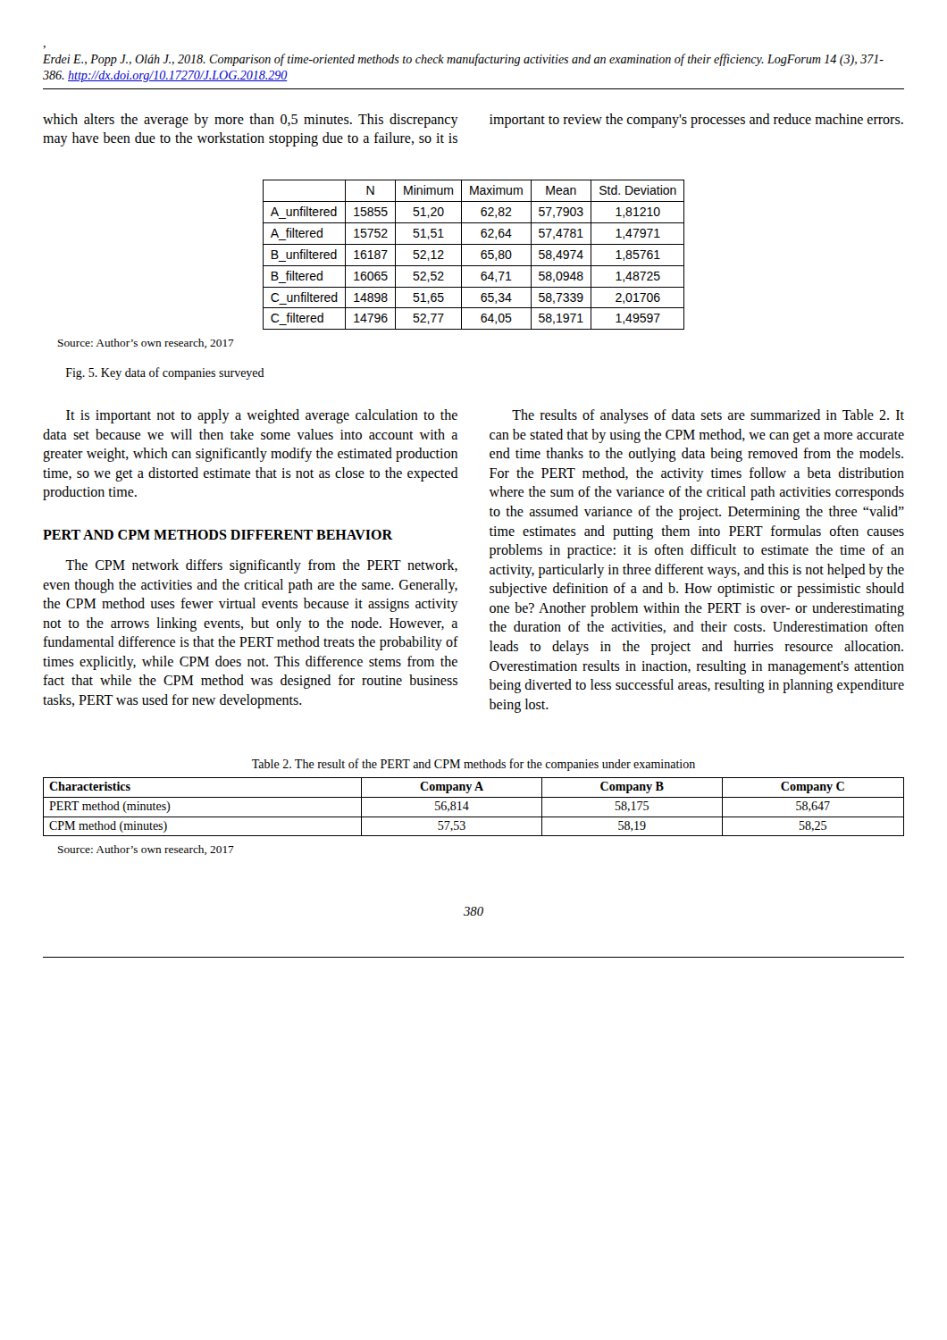, Erdei E., Popp J., Oláh J., 2018. Comparison of time-oriented methods to check manufacturing activities and an examination of their efficiency. LogForum 14 (3), 371-386. http://dx.doi.org/10.17270/J.LOG.2018.290
which alters the average by more than 0,5 minutes. This discrepancy may have been due to the workstation stopping due to a failure, so it is important to review the company's processes and reduce machine errors.
| | N | Minimum | Maximum | Mean | Std. Deviation |
| --- | --- | --- | --- | --- | --- |
| A_unfiltered | 15855 | 51,20 | 62,82 | 57,7903 | 1,81210 |
| A_filtered | 15752 | 51,51 | 62,64 | 57,4781 | 1,47971 |
| B_unfiltered | 16187 | 52,12 | 65,80 | 58,4974 | 1,85761 |
| B_filtered | 16065 | 52,52 | 64,71 | 58,0948 | 1,48725 |
| C_unfiltered | 14898 | 51,65 | 65,34 | 58,7339 | 2,01706 |
| C_filtered | 14796 | 52,77 | 64,05 | 58,1971 | 1,49597 |
Source: Author’s own research, 2017
Fig. 5. Key data of companies surveyed
It is important not to apply a weighted average calculation to the data set because we will then take some values into account with a greater weight, which can significantly modify the estimated production time, so we get a distorted estimate that is not as close to the expected production time.
PERT AND CPM METHODS DIFFERENT BEHAVIOR
The CPM network differs significantly from the PERT network, even though the activities and the critical path are the same. Generally, the CPM method uses fewer virtual events because it assigns activity not to the arrows linking events, but only to the node. However, a fundamental difference is that the PERT method treats the probability of times explicitly, while CPM does not. This difference stems from the fact that while the CPM method was designed for routine business tasks, PERT was used for new developments.
The results of analyses of data sets are summarized in Table 2. It can be stated that by using the CPM method, we can get a more accurate end time thanks to the outlying data being removed from the models. For the PERT method, the activity times follow a beta distribution where the sum of the variance of the critical path activities corresponds to the assumed variance of the project. Determining the three “valid” time estimates and putting them into PERT formulas often causes problems in practice: it is often difficult to estimate the time of an activity, particularly in three different ways, and this is not helped by the subjective definition of a and b. How optimistic or pessimistic should one be? Another problem within the PERT is over- or underestimating the duration of the activities, and their costs. Underestimation often leads to delays in the project and hurries resource allocation. Overestimation results in inaction, resulting in management's attention being diverted to less successful areas, resulting in planning expenditure being lost.
Table 2. The result of the PERT and CPM methods for the companies under examination
| Characteristics | Company A | Company B | Company C |
| --- | --- | --- | --- |
| PERT method (minutes) | 56,814 | 58,175 | 58,647 |
| CPM method (minutes) | 57,53 | 58,19 | 58,25 |
Source: Author’s own research, 2017
380